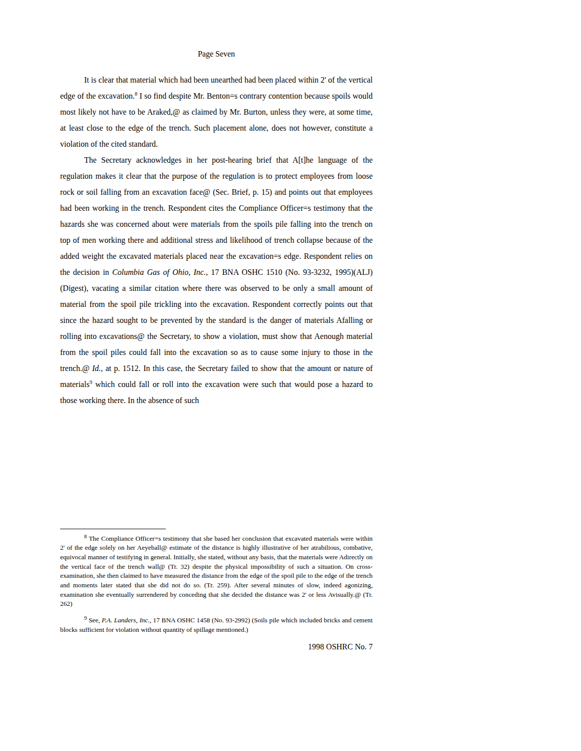Page Seven
It is clear that material which had been unearthed had been placed within 2' of the vertical edge of the excavation.8 I so find despite Mr. Benton=s contrary contention because spoils would most likely not have to be Araked,@ as claimed by Mr. Burton, unless they were, at some time, at least close to the edge of the trench. Such placement alone, does not however, constitute a violation of the cited standard.
The Secretary acknowledges in her post-hearing brief that A[t]he language of the regulation makes it clear that the purpose of the regulation is to protect employees from loose rock or soil falling from an excavation face@ (Sec. Brief, p. 15) and points out that employees had been working in the trench. Respondent cites the Compliance Officer=s testimony that the hazards she was concerned about were materials from the spoils pile falling into the trench on top of men working there and additional stress and likelihood of trench collapse because of the added weight the excavated materials placed near the excavation=s edge. Respondent relies on the decision in Columbia Gas of Ohio, Inc., 17 BNA OSHC 1510 (No. 93-3232, 1995)(ALJ)(Digest), vacating a similar citation where there was observed to be only a small amount of material from the spoil pile trickling into the excavation. Respondent correctly points out that since the hazard sought to be prevented by the standard is the danger of materials Afalling or rolling into excavations@ the Secretary, to show a violation, must show that Aenough material from the spoil piles could fall into the excavation so as to cause some injury to those in the trench.@ Id., at p. 1512. In this case, the Secretary failed to show that the amount or nature of materials9 which could fall or roll into the excavation were such that would pose a hazard to those working there. In the absence of such
8 The Compliance Officer=s testimony that she based her conclusion that excavated materials were within 2' of the edge solely on her Aeyeball@ estimate of the distance is highly illustrative of her atrabilious, combative, equivocal manner of testifying in general. Initially, she stated, without any basis, that the materials were Adirectly on the vertical face of the trench wall@ (Tr. 32) despite the physical impossibility of such a situation. On cross-examination, she then claimed to have measured the distance from the edge of the spoil pile to the edge of the trench and moments later stated that she did not do so. (Tr. 259). After several minutes of slow, indeed agonizing, examination she eventually surrendered by conceding that she decided the distance was 2' or less Avisually.@ (Tr. 262)
9 See, P.A. Landers, Inc., 17 BNA OSHC 1458 (No. 93-2992) (Soils pile which included bricks and cement blocks sufficient for violation without quantity of spillage mentioned.)
1998 OSHRC No. 7